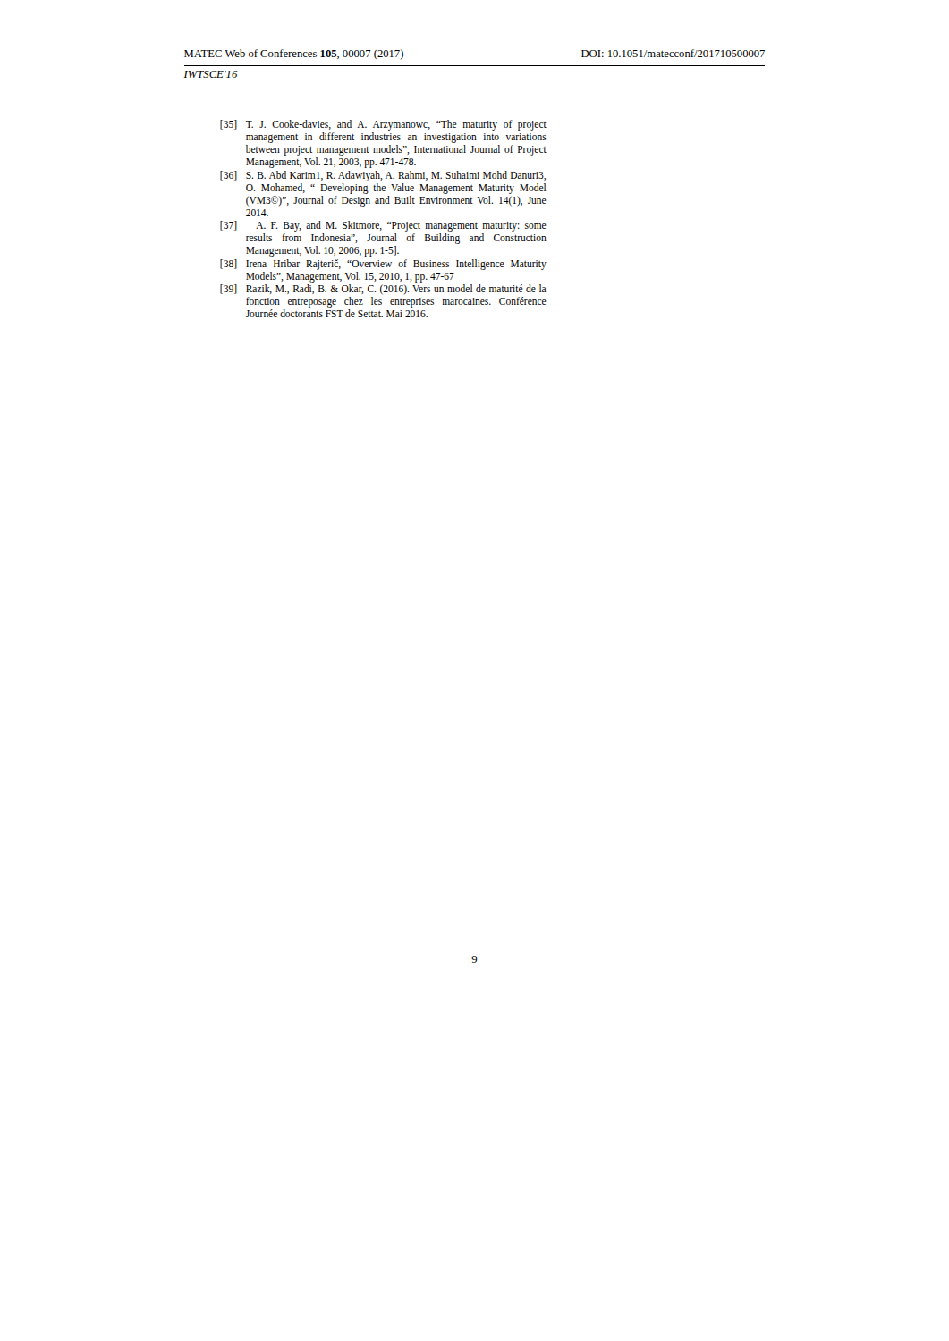MATEC Web of Conferences 105, 00007 (2017)
DOI: 10.1051/matecconf/201710500007
IWTSCE'16
[35]
T. J. Cooke-davies, and A. Arzymanowc, “The maturity of project management in different industries an investigation into variations between project management models”, International Journal of Project Management, Vol. 21, 2003, pp. 471-478.
[36]
S. B. Abd Karim1, R. Adawiyah, A. Rahmi, M. Suhaimi Mohd Danuri3, O. Mohamed, “ Developing the Value Management Maturity Model (VM3©)”, Journal of Design and Built Environment Vol. 14(1), June 2014.
[37]
A. F. Bay, and M. Skitmore, “Project management maturity: some results from Indonesia”, Journal of Building and Construction Management, Vol. 10, 2006, pp. 1-5].
[38]
Irena Hribar Rajterič, “Overview of Business Intelligence Maturity Models”, Management, Vol. 15, 2010, 1, pp. 47-67
[39]
Razik, M., Radi, B. & Okar, C. (2016). Vers un model de maturité de la fonction entreposage chez les entreprises marocaines. Conférence Journée doctorants FST de Settat. Mai 2016.
9